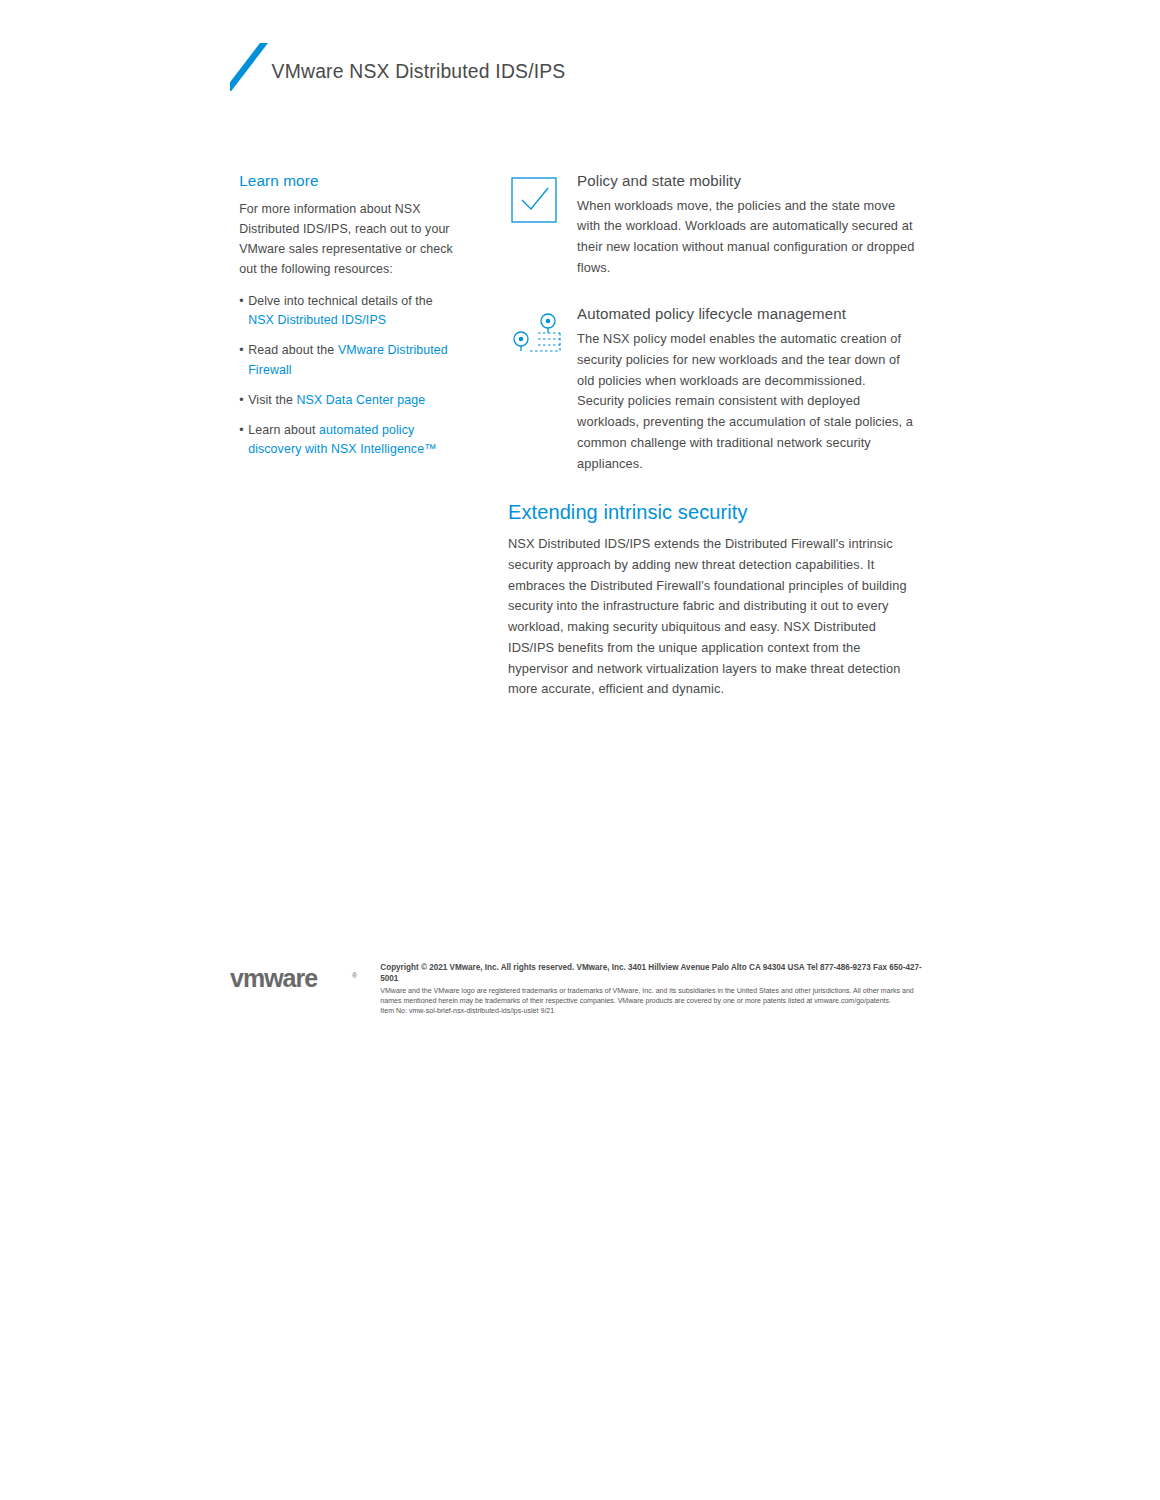VMware NSX Distributed IDS/IPS
Learn more
For more information about NSX Distributed IDS/IPS, reach out to your VMware sales representative or check out the following resources:
Delve into technical details of the NSX Distributed IDS/IPS
Read about the VMware Distributed Firewall
Visit the NSX Data Center page
Learn about automated policy discovery with NSX Intelligence™
Policy and state mobility
When workloads move, the policies and the state move with the workload. Workloads are automatically secured at their new location without manual configuration or dropped flows.
Automated policy lifecycle management
The NSX policy model enables the automatic creation of security policies for new workloads and the tear down of old policies when workloads are decommissioned. Security policies remain consistent with deployed workloads, preventing the accumulation of stale policies, a common challenge with traditional network security appliances.
Extending intrinsic security
NSX Distributed IDS/IPS extends the Distributed Firewall's intrinsic security approach by adding new threat detection capabilities. It embraces the Distributed Firewall's foundational principles of building security into the infrastructure fabric and distributing it out to every workload, making security ubiquitous and easy. NSX Distributed IDS/IPS benefits from the unique application context from the hypervisor and network virtualization layers to make threat detection more accurate, efficient and dynamic.
vmware ®
Copyright © 2021 VMware, Inc. All rights reserved. VMware, Inc. 3401 Hillview Avenue Palo Alto CA 94304 USA Tel 877-486-9273 Fax 650-427-5001
VMware and the VMware logo are registered trademarks or trademarks of VMware, Inc. and its subsidiaries in the United States and other jurisdictions. All other marks and names mentioned herein may be trademarks of their respective companies. VMware products are covered by one or more patents listed at vmware.com/go/patents.
Item No: vmw-sol-brief-nsx-distributed-ids/ips-uslet 9/21